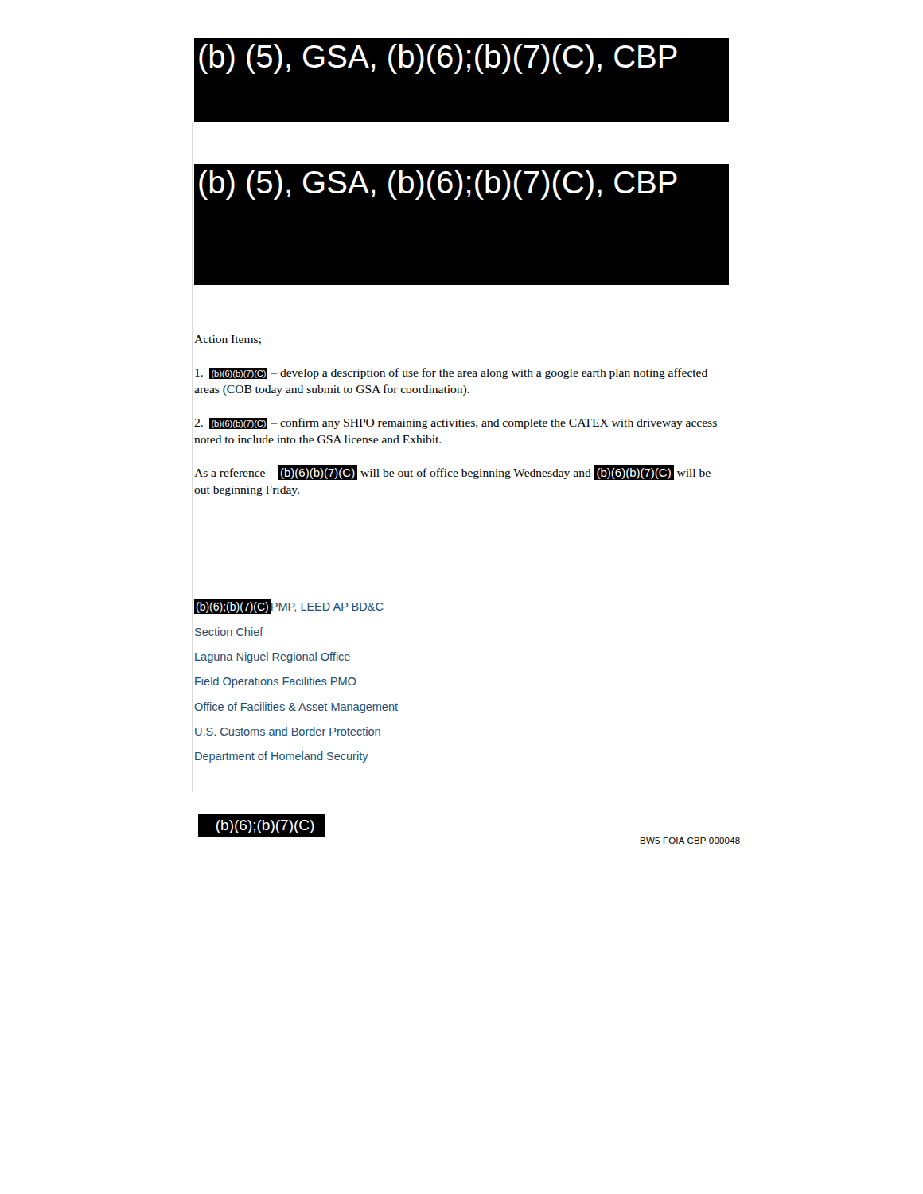(b) (5), GSA, (b)(6);(b)(7)(C), CBP
(b) (5), GSA, (b)(6);(b)(7)(C), CBP
Action Items;
1. (b)(6)(b)(7)(C) – develop a description of use for the area along with a google earth plan noting affected areas (COB today and submit to GSA for coordination).
2. (b)(6)(b)(7)(C) – confirm any SHPO remaining activities, and complete the CATEX with driveway access noted to include into the GSA license and Exhibit.
As a reference – (b)(6)(b)(7)(C) will be out of office beginning Wednesday and (b)(6)(b)(7)(C) will be out beginning Friday.
(b)(6);(b)(7)(C) PMP, LEED AP BD&C
Section Chief
Laguna Niguel Regional Office
Field Operations Facilities PMO
Office of Facilities & Asset Management
U.S. Customs and Border Protection
Department of Homeland Security
(b)(6);(b)(7)(C)
BW5 FOIA CBP 000048